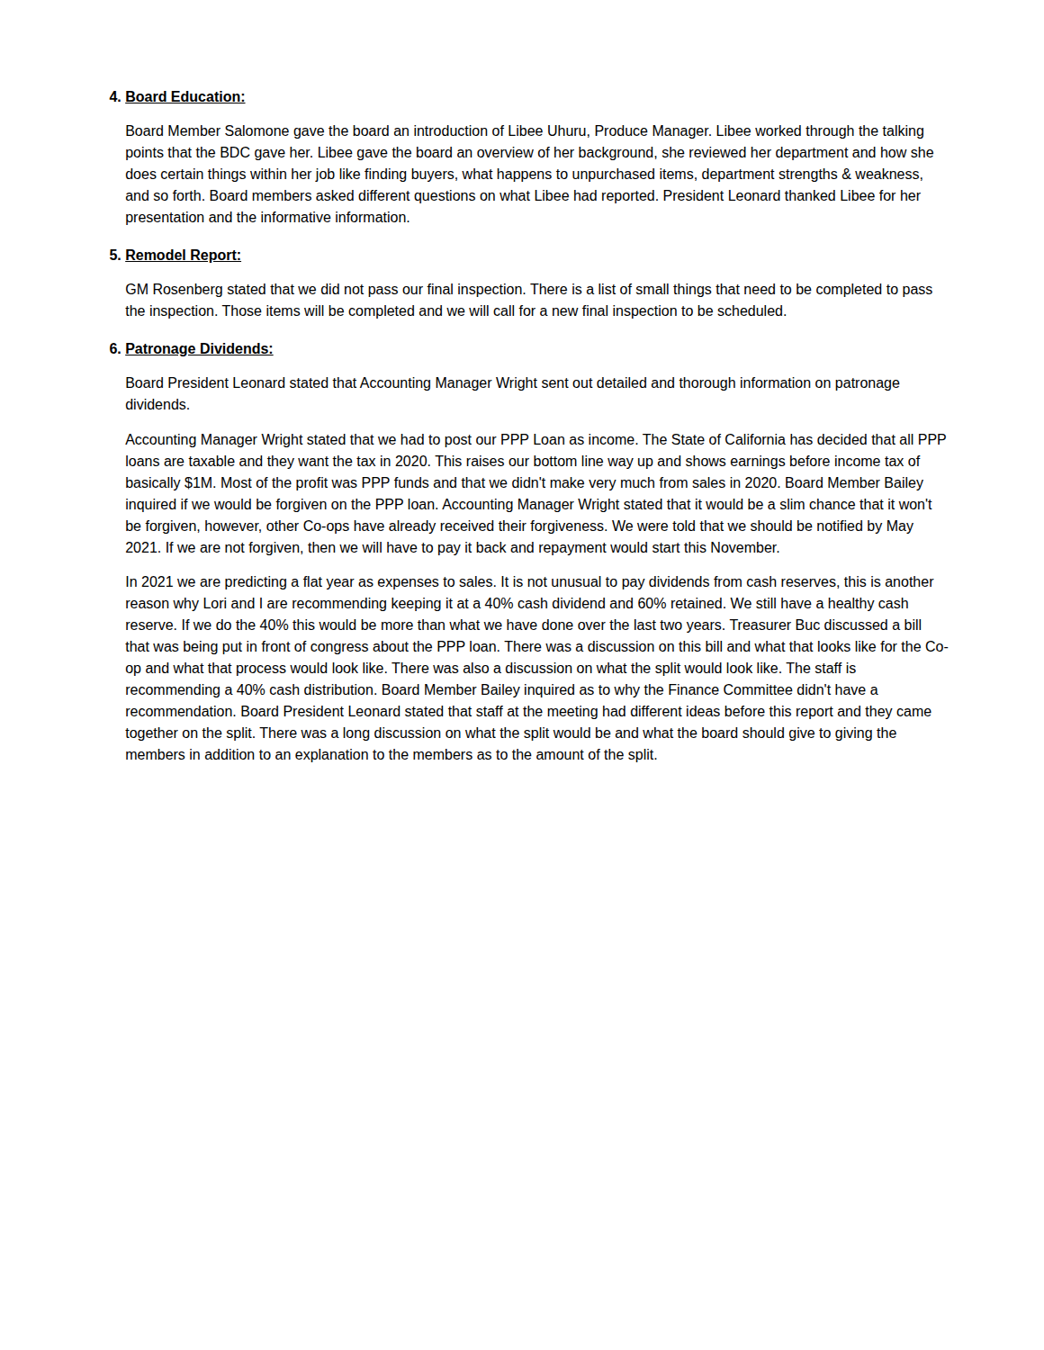Board Education:
Board Member Salomone gave the board an introduction of Libee Uhuru, Produce Manager. Libee worked through the talking points that the BDC gave her. Libee gave the board an overview of her background, she reviewed her department and how she does certain things within her job like finding buyers, what happens to unpurchased items, department strengths & weakness, and so forth. Board members asked different questions on what Libee had reported. President Leonard thanked Libee for her presentation and the informative information.
Remodel Report:
GM Rosenberg stated that we did not pass our final inspection. There is a list of small things that need to be completed to pass the inspection. Those items will be completed and we will call for a new final inspection to be scheduled.
Patronage Dividends:
Board President Leonard stated that Accounting Manager Wright sent out detailed and thorough information on patronage dividends.
Accounting Manager Wright stated that we had to post our PPP Loan as income. The State of California has decided that all PPP loans are taxable and they want the tax in 2020. This raises our bottom line way up and shows earnings before income tax of basically $1M. Most of the profit was PPP funds and that we didn't make very much from sales in 2020. Board Member Bailey inquired if we would be forgiven on the PPP loan. Accounting Manager Wright stated that it would be a slim chance that it won't be forgiven, however, other Co-ops have already received their forgiveness. We were told that we should be notified by May 2021. If we are not forgiven, then we will have to pay it back and repayment would start this November.
In 2021 we are predicting a flat year as expenses to sales. It is not unusual to pay dividends from cash reserves, this is another reason why Lori and I are recommending keeping it at a 40% cash dividend and 60% retained. We still have a healthy cash reserve. If we do the 40% this would be more than what we have done over the last two years. Treasurer Buc discussed a bill that was being put in front of congress about the PPP loan. There was a discussion on this bill and what that looks like for the Co-op and what that process would look like. There was also a discussion on what the split would look like. The staff is recommending a 40% cash distribution. Board Member Bailey inquired as to why the Finance Committee didn't have a recommendation. Board President Leonard stated that staff at the meeting had different ideas before this report and they came together on the split. There was a long discussion on what the split would be and what the board should give to giving the members in addition to an explanation to the members as to the amount of the split.